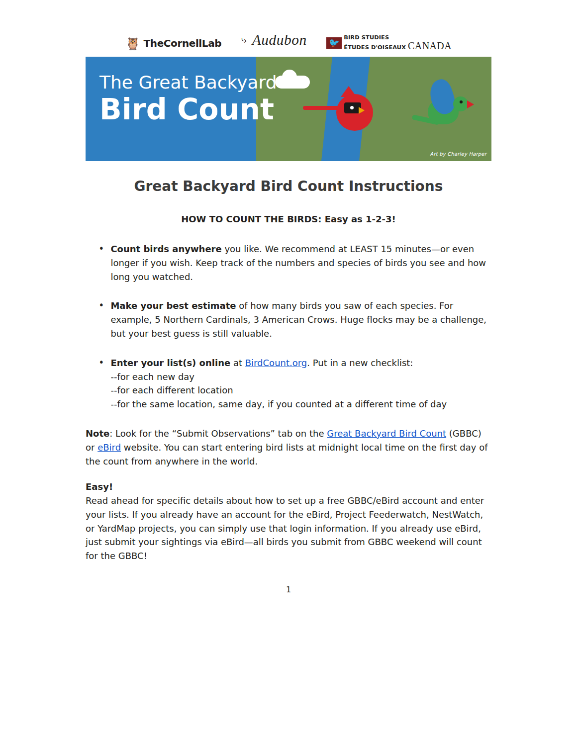🦉TheCornellLab
⤷Audubon
🐦 BIRD STUDIES
ÉTUDES D'OISEAUX CANADA
The Great Backyard Bird Count
Art by Charley Harper
Great Backyard Bird Count Instructions
HOW TO COUNT THE BIRDS: Easy as 1-2-3!
Count birds anywhere you like. We recommend at LEAST 15 minutes—or even longer if you wish. Keep track of the numbers and species of birds you see and how long you watched.
Make your best estimate of how many birds you saw of each species. For example, 5 Northern Cardinals, 3 American Crows. Huge flocks may be a challenge, but your best guess is still valuable.
Enter your list(s) online at BirdCount.org. Put in a new checklist: --for each new day --for each different location --for the same location, same day, if you counted at a different time of day
Note: Look for the “Submit Observations” tab on the Great Backyard Bird Count (GBBC) or eBird website. You can start entering bird lists at midnight local time on the first day of the count from anywhere in the world.
Easy!
Read ahead for specific details about how to set up a free GBBC/eBird account and enter your lists. If you already have an account for the eBird, Project Feederwatch, NestWatch, or YardMap projects, you can simply use that login information. If you already use eBird, just submit your sightings via eBird—all birds you submit from GBBC weekend will count for the GBBC!
1